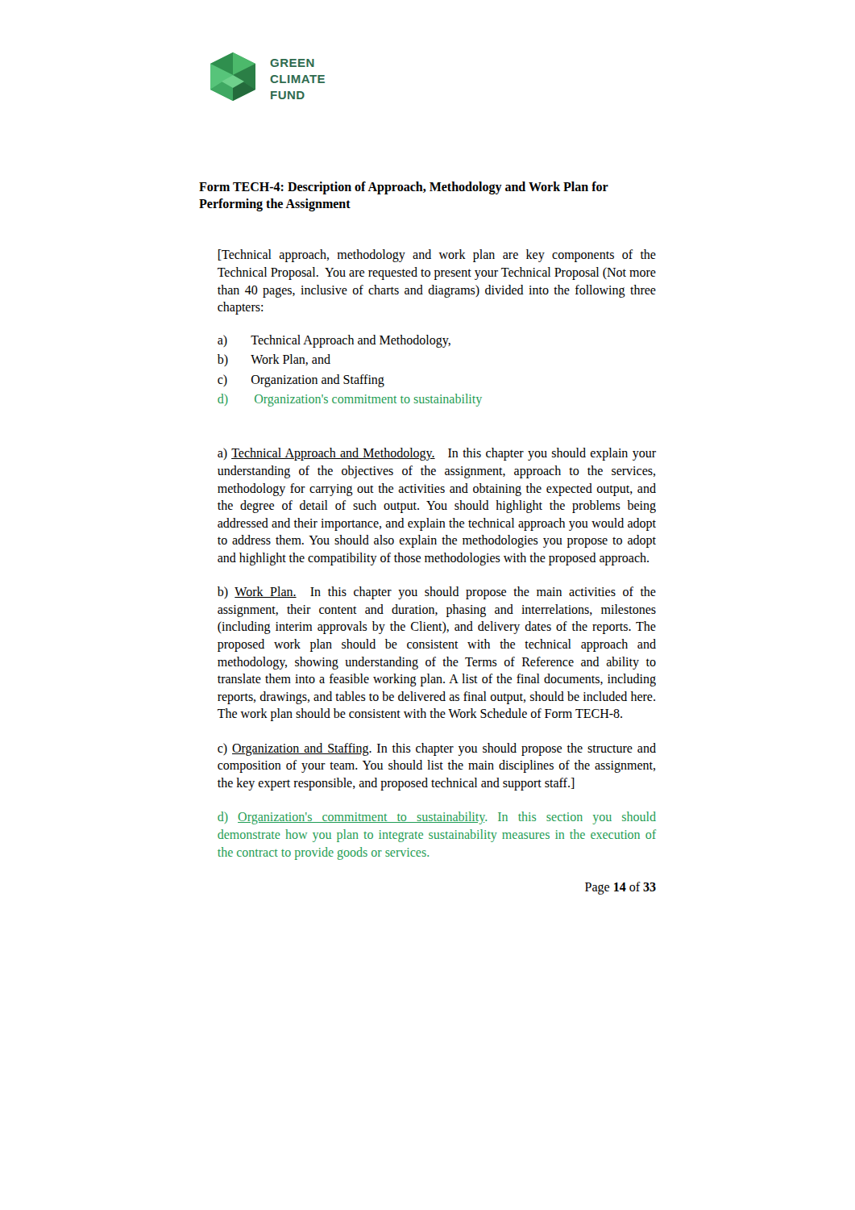GREEN CLIMATE FUND
Form TECH-4: Description of Approach, Methodology and Work Plan for Performing the Assignment
[Technical approach, methodology and work plan are key components of the Technical Proposal. You are requested to present your Technical Proposal (Not more than 40 pages, inclusive of charts and diagrams) divided into the following three chapters:
a) Technical Approach and Methodology,
b) Work Plan, and
c) Organization and Staffing
d) Organization's commitment to sustainability
a) Technical Approach and Methodology. In this chapter you should explain your understanding of the objectives of the assignment, approach to the services, methodology for carrying out the activities and obtaining the expected output, and the degree of detail of such output. You should highlight the problems being addressed and their importance, and explain the technical approach you would adopt to address them. You should also explain the methodologies you propose to adopt and highlight the compatibility of those methodologies with the proposed approach.
b) Work Plan. In this chapter you should propose the main activities of the assignment, their content and duration, phasing and interrelations, milestones (including interim approvals by the Client), and delivery dates of the reports. The proposed work plan should be consistent with the technical approach and methodology, showing understanding of the Terms of Reference and ability to translate them into a feasible working plan. A list of the final documents, including reports, drawings, and tables to be delivered as final output, should be included here. The work plan should be consistent with the Work Schedule of Form TECH-8.
c) Organization and Staffing. In this chapter you should propose the structure and composition of your team. You should list the main disciplines of the assignment, the key expert responsible, and proposed technical and support staff.]
d) Organization's commitment to sustainability. In this section you should demonstrate how you plan to integrate sustainability measures in the execution of the contract to provide goods or services.
Page 14 of 33